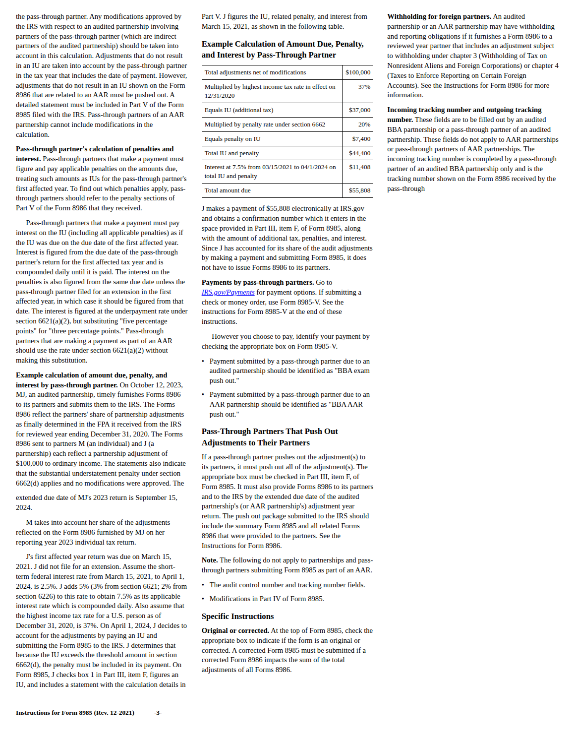the pass-through partner. Any modifications approved by the IRS with respect to an audited partnership involving partners of the pass-through partner (which are indirect partners of the audited partnership) should be taken into account in this calculation. Adjustments that do not result in an IU are taken into account by the pass-through partner in the tax year that includes the date of payment. However, adjustments that do not result in an IU shown on the Form 8986 that are related to an AAR must be pushed out. A detailed statement must be included in Part V of the Form 8985 filed with the IRS. Pass-through partners of an AAR partnership cannot include modifications in the calculation.
Pass-through partner's calculation of penalties and interest. Pass-through partners that make a payment must figure and pay applicable penalties on the amounts due, treating such amounts as IUs for the pass-through partner's first affected year. To find out which penalties apply, pass-through partners should refer to the penalty sections of Part V of the Form 8986 that they received.
Pass-through partners that make a payment must pay interest on the IU (including all applicable penalties) as if the IU was due on the due date of the first affected year. Interest is figured from the due date of the pass-through partner's return for the first affected tax year and is compounded daily until it is paid. The interest on the penalties is also figured from the same due date unless the pass-through partner filed for an extension in the first affected year, in which case it should be figured from that date. The interest is figured at the underpayment rate under section 6621(a)(2), but substituting "five percentage points" for "three percentage points." Pass-through partners that are making a payment as part of an AAR should use the rate under section 6621(a)(2) without making this substitution.
Example calculation of amount due, penalty, and interest by pass-through partner. On October 12, 2023, MJ, an audited partnership, timely furnishes Forms 8986 to its partners and submits them to the IRS. The Forms 8986 reflect the partners' share of partnership adjustments as finally determined in the FPA it received from the IRS for reviewed year ending December 31, 2020. The Forms 8986 sent to partners M (an individual) and J (a partnership) each reflect a partnership adjustment of $100,000 to ordinary income. The statements also indicate that the substantial understatement penalty under section 6662(d) applies and no modifications were approved. The
extended due date of MJ's 2023 return is September 15, 2024.
M takes into account her share of the adjustments reflected on the Form 8986 furnished by MJ on her reporting year 2023 individual tax return.
J's first affected year return was due on March 15, 2021. J did not file for an extension. Assume the short-term federal interest rate from March 15, 2021, to April 1, 2024, is 2.5%. J adds 5% (3% from section 6621; 2% from section 6226) to this rate to obtain 7.5% as its applicable interest rate which is compounded daily. Also assume that the highest income tax rate for a U.S. person as of December 31, 2020, is 37%. On April 1, 2024, J decides to account for the adjustments by paying an IU and submitting the Form 8985 to the IRS. J determines that because the IU exceeds the threshold amount in section 6662(d), the penalty must be included in its payment. On Form 8985, J checks box 1 in Part III, item F, figures an IU, and includes a statement with the calculation details in Part V. J figures the IU, related penalty, and interest from March 15, 2021, as shown in the following table.
Example Calculation of Amount Due, Penalty, and Interest by Pass-Through Partner
| Total adjustments net of modifications | $100,000 |
| Multiplied by highest income tax rate in effect on 12/31/2020 | 37% |
| Equals IU (additional tax) | $37,000 |
| Multiplied by penalty rate under section 6662 | 20% |
| Equals penalty on IU | $7,400 |
| Total IU and penalty | $44,400 |
| Interest at 7.5% from 03/15/2021 to 04/1/2024 on total IU and penalty | $11,408 |
| Total amount due | $55,808 |
J makes a payment of $55,808 electronically at IRS.gov and obtains a confirmation number which it enters in the space provided in Part III, item F, of Form 8985, along with the amount of additional tax, penalties, and interest. Since J has accounted for its share of the audit adjustments by making a payment and submitting Form 8985, it does not have to issue Forms 8986 to its partners.
Payments by pass-through partners. Go to IRS.gov/Payments for payment options. If submitting a check or money order, use Form 8985-V. See the instructions for Form 8985-V at the end of these instructions.
However you choose to pay, identify your payment by checking the appropriate box on Form 8985-V.
Payment submitted by a pass-through partner due to an audited partnership should be identified as "BBA exam push out."
Payment submitted by a pass-through partner due to an AAR partnership should be identified as "BBA AAR push out."
Pass-Through Partners That Push Out Adjustments to Their Partners
If a pass-through partner pushes out the adjustment(s) to its partners, it must push out all of the adjustment(s). The appropriate box must be checked in Part III, item F, of Form 8985. It must also provide Forms 8986 to its partners and to the IRS by the extended due date of the audited partnership's (or AAR partnership's) adjustment year return. The push out package submitted to the IRS should include the summary Form 8985 and all related Forms 8986 that were provided to the partners. See the Instructions for Form 8986.
Note. The following do not apply to partnerships and pass-through partners submitting Form 8985 as part of an AAR.
The audit control number and tracking number fields.
Modifications in Part IV of Form 8985.
Specific Instructions
Original or corrected. At the top of Form 8985, check the appropriate box to indicate if the form is an original or corrected. A corrected Form 8985 must be submitted if a corrected Form 8986 impacts the sum of the total adjustments of all Forms 8986.
Withholding for foreign partners. An audited partnership or an AAR partnership may have withholding and reporting obligations if it furnishes a Form 8986 to a reviewed year partner that includes an adjustment subject to withholding under chapter 3 (Withholding of Tax on Nonresident Aliens and Foreign Corporations) or chapter 4 (Taxes to Enforce Reporting on Certain Foreign Accounts). See the Instructions for Form 8986 for more information.
Incoming tracking number and outgoing tracking number. These fields are to be filled out by an audited BBA partnership or a pass-through partner of an audited partnership. These fields do not apply to AAR partnerships or pass-through partners of AAR partnerships. The incoming tracking number is completed by a pass-through partner of an audited BBA partnership only and is the tracking number shown on the Form 8986 received by the pass-through
Instructions for Form 8985 (Rev. 12-2021)-3-